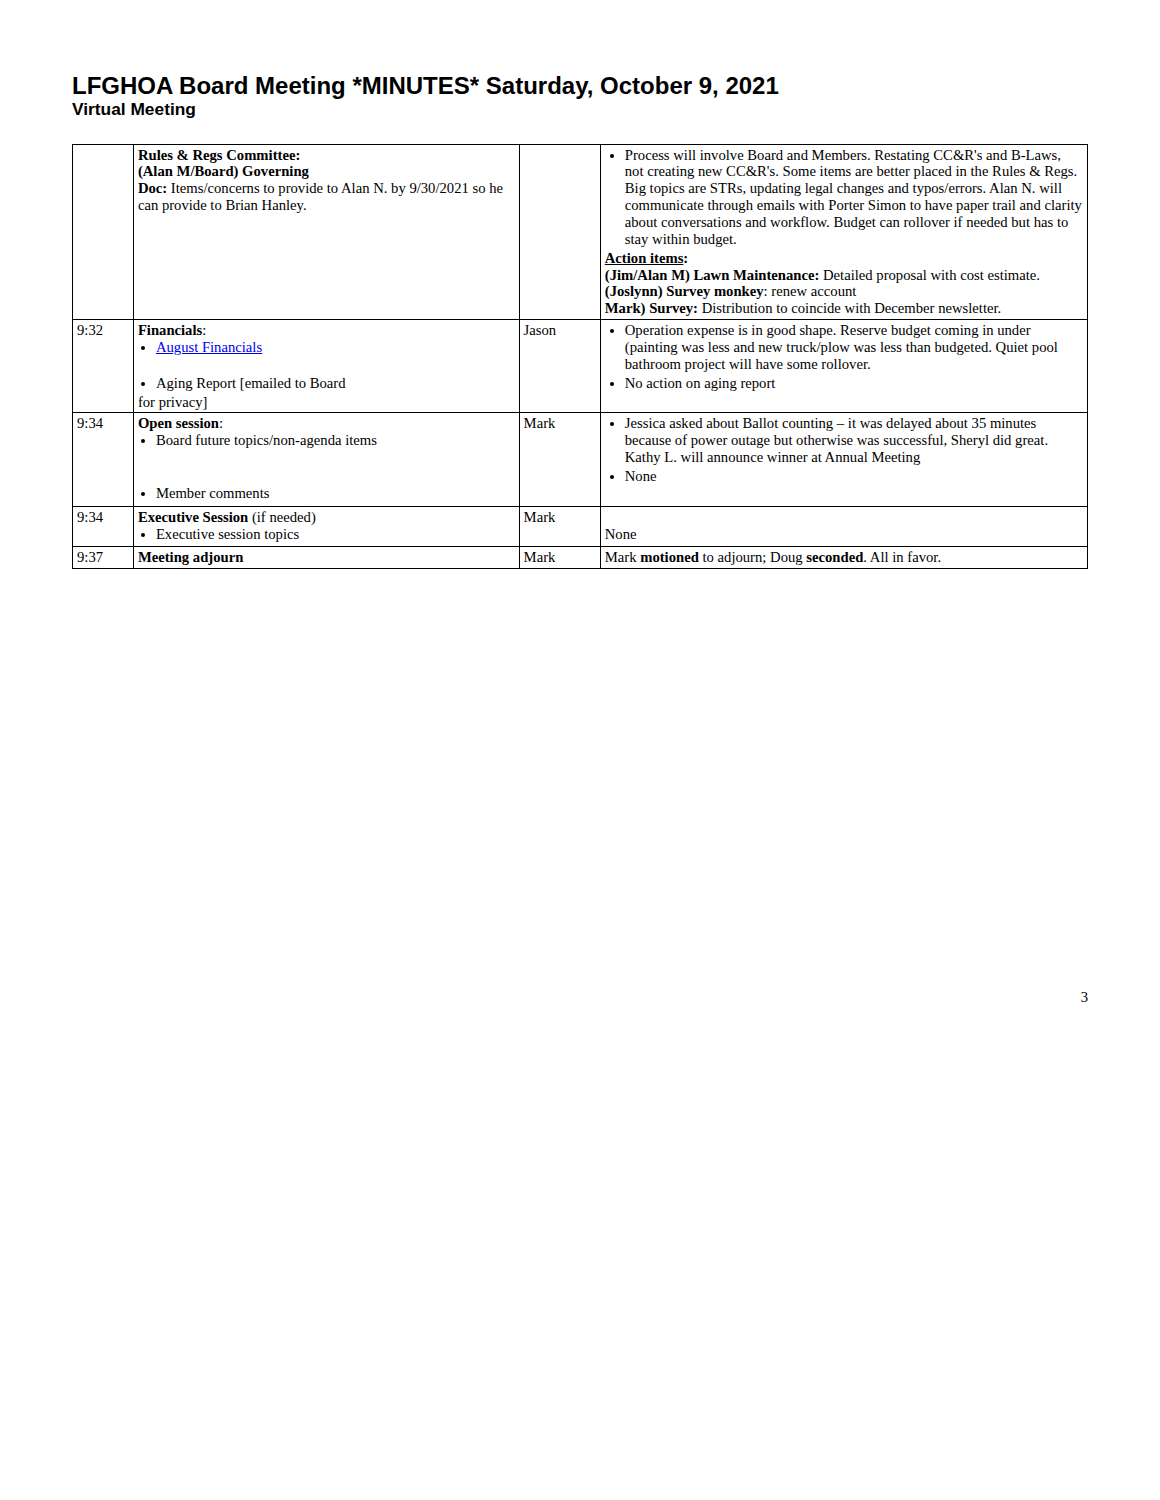LFGHOA Board Meeting *MINUTES* Saturday, October 9, 2021
Virtual Meeting
| | Rules & Regs Committee: (Alan M/Board) Governing Doc: Items/concerns to provide to Alan N. by 9/30/2021 so he can provide to Brian Hanley. | | Process will involve Board and Members. Restating CC&R's and B-Laws, not creating new CC&R's. Some items are better placed in the Rules & Regs. Big topics are STRs, updating legal changes and typos/errors. Alan N. will communicate through emails with Porter Simon to have paper trail and clarity about conversations and workflow. Budget can rollover if needed but has to stay within budget. Action items : (Jim/Alan M) Lawn Maintenance: Detailed proposal with cost estimate. (Joslynn) Survey monkey : renew account Mark) Survey: Distribution to coincide with December newsletter. |
| 9:32 | Financials : August Financials Aging Report [emailed to Board for privacy] | Jason | Operation expense is in good shape. Reserve budget coming in under (painting was less and new truck/plow was less than budgeted. Quiet pool bathroom project will have some rollover. No action on aging report |
| 9:34 | Open session : Board future topics/non-agenda items Member comments | Mark | Jessica asked about Ballot counting – it was delayed about 35 minutes because of power outage but otherwise was successful, Sheryl did great. Kathy L. will announce winner at Annual Meeting None |
| 9:34 | Executive Session (if needed) Executive session topics | Mark | None |
| 9:37 | Meeting adjourn | Mark | Mark motioned to adjourn; Doug seconded . All in favor. |
3